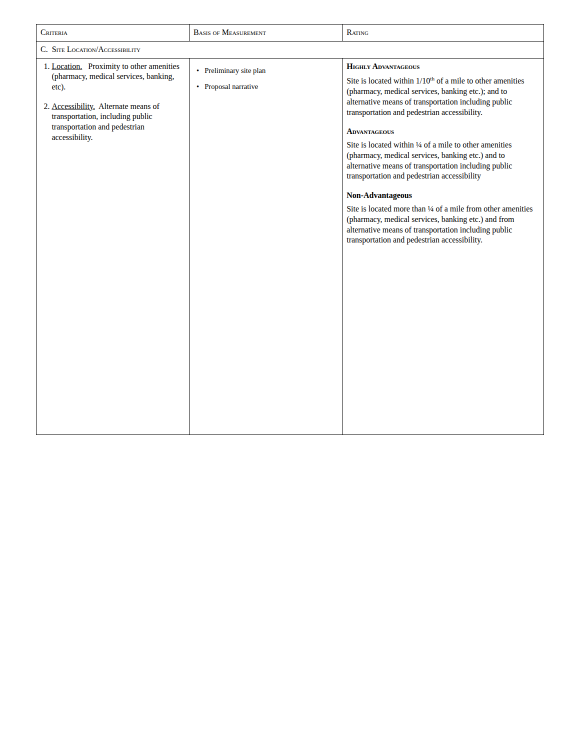| Criteria | Basis of Measurement | Rating |
| --- | --- | --- |
| C. Site Location/Accessibility |
| Location. Proximity to other amenities (pharmacy, medical services, banking, etc). Accessibility. Alternate means of transportation, including public transportation and pedestrian accessibility. | Preliminary site plan Proposal narrative | Highly Advantageous Site is located within 1/10 th of a mile to other amenities (pharmacy, medical services, banking etc.); and to alternative means of transportation including public transportation and pedestrian accessibility. Advantageous Site is located within ¼ of a mile to other amenities (pharmacy, medical services, banking etc.) and to alternative means of transportation including public transportation and pedestrian accessibility Non-Advantageous Site is located more than ¼ of a mile from other amenities (pharmacy, medical services, banking etc.) and from alternative means of transportation including public transportation and pedestrian accessibility. |